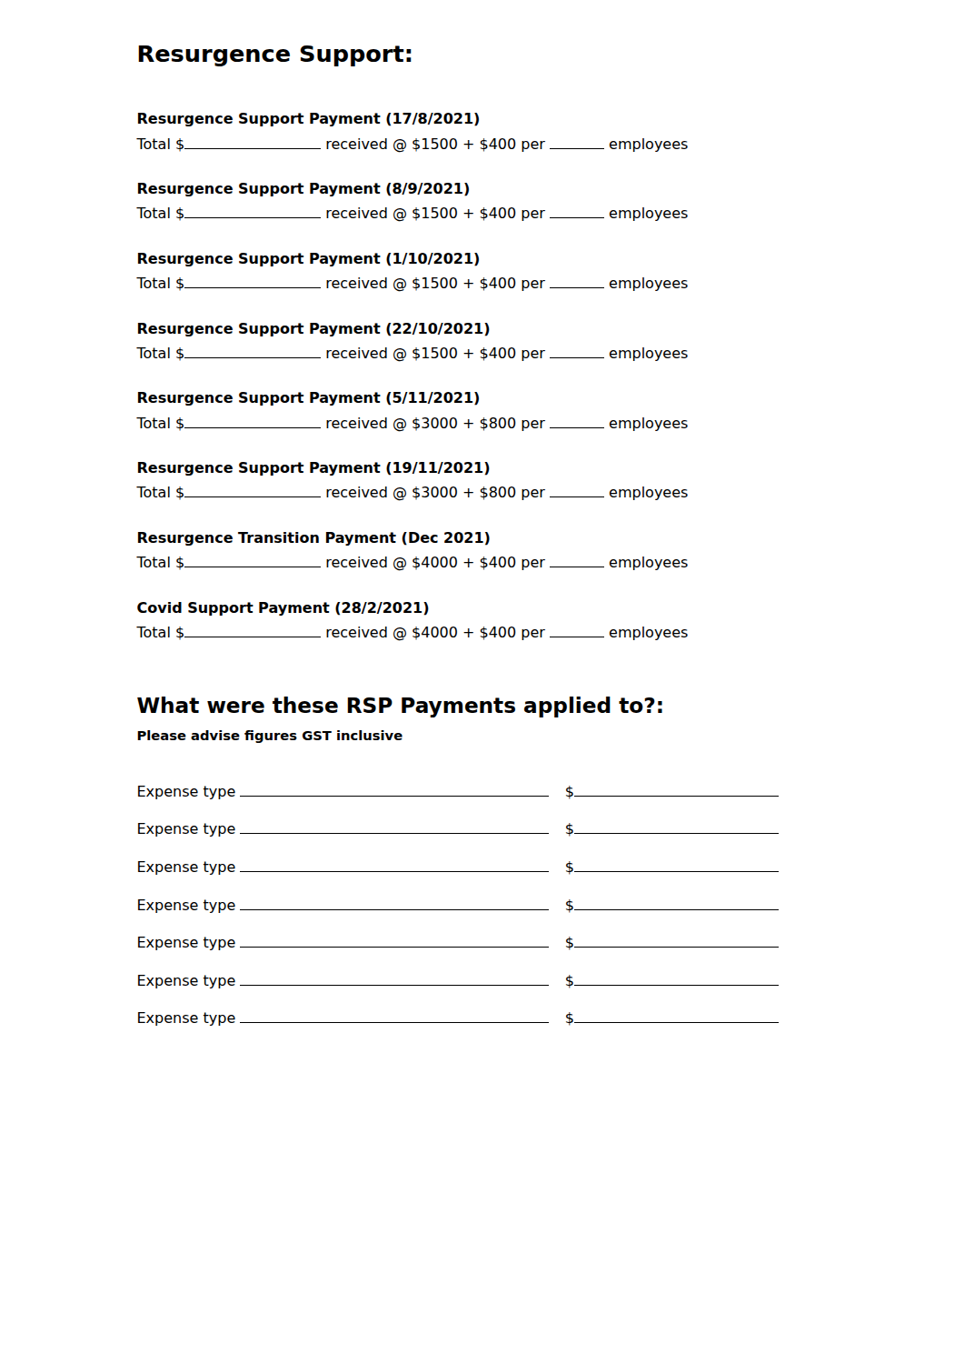Resurgence Support:
Resurgence Support Payment (17/8/2021)
Total $ received @ $1500 + $400 per employees
Resurgence Support Payment (8/9/2021)
Total $ received @ $1500 + $400 per employees
Resurgence Support Payment (1/10/2021)
Total $ received @ $1500 + $400 per employees
Resurgence Support Payment (22/10/2021)
Total $ received @ $1500 + $400 per employees
Resurgence Support Payment (5/11/2021)
Total $ received @ $3000 + $800 per employees
Resurgence Support Payment (19/11/2021)
Total $ received @ $3000 + $800 per employees
Resurgence Transition Payment (Dec 2021)
Total $ received @ $4000 + $400 per employees
Covid Support Payment (28/2/2021)
Total $ received @ $4000 + $400 per employees
What were these RSP Payments applied to?:
Please advise figures GST inclusive
| Expense type | $ |
| Expense type | $ |
| Expense type | $ |
| Expense type | $ |
| Expense type | $ |
| Expense type | $ |
| Expense type | $ |